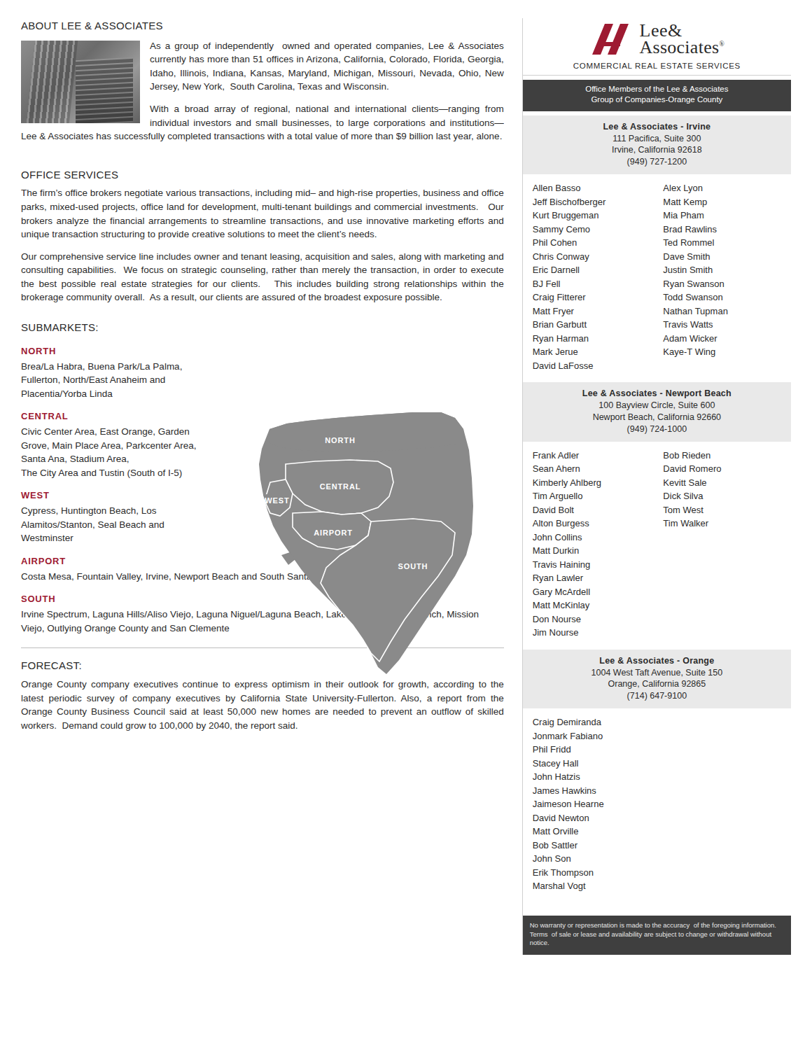About Lee & Associates
As a group of independently owned and operated companies, Lee & Associates currently has more than 51 offices in Arizona, California, Colorado, Florida, Georgia, Idaho, Illinois, Indiana, Kansas, Maryland, Michigan, Missouri, Nevada, Ohio, New Jersey, New York, South Carolina, Texas and Wisconsin.
With a broad array of regional, national and international clients—ranging from individual investors and small businesses, to large corporations and institutions—Lee & Associates has successfully completed transactions with a total value of more than $9 billion last year, alone.
Office Services
The firm’s office brokers negotiate various transactions, including mid– and high-rise properties, business and office parks, mixed-used projects, office land for development, multi-tenant buildings and commercial investments. Our brokers analyze the financial arrangements to streamline transactions, and use innovative marketing efforts and unique transaction structuring to provide creative solutions to meet the client’s needs.
Our comprehensive service line includes owner and tenant leasing, acquisition and sales, along with marketing and consulting capabilities. We focus on strategic counseling, rather than merely the transaction, in order to execute the best possible real estate strategies for our clients. This includes building strong relationships within the brokerage community overall. As a result, our clients are assured of the broadest exposure possible.
Submarkets:
NORTH CENTRAL WEST AIRPORT SOUTH
North
Brea/La Habra, Buena Park/La Palma, Fullerton, North/East Anaheim and Placentia/Yorba Linda
Central
Civic Center Area, East Orange, Garden Grove, Main Place Area, Parkcenter Area, Santa Ana, Stadium Area,
The City Area and Tustin (South of I-5)
West
Cypress, Huntington Beach, Los Alamitos/Stanton, Seal Beach and Westminster
Airport
Costa Mesa, Fountain Valley, Irvine, Newport Beach and South Santa Ana
South
Irvine Spectrum, Laguna Hills/Aliso Viejo, Laguna Niguel/Laguna Beach, Lake Forest/ Foothill Ranch, Mission Viejo, Outlying Orange County and San Clemente
Forecast:
Orange County company executives continue to express optimism in their outlook for growth, according to the latest periodic survey of company executives by California State University-Fullerton. Also, a report from the Orange County Business Council said at least 50,000 new homes are needed to prevent an outflow of skilled workers. Demand could grow to 100,000 by 2040, the report said.
Lee& Associates®
Commercial Real Estate Services
Office Members of the Lee & Associates
Group of Companies-Orange County
Lee & Associates - Irvine
111 Pacifica, Suite 300
Irvine, California 92618
(949) 727-1200
Allen Basso
Jeff Bischofberger
Kurt Bruggeman
Sammy Cemo
Phil Cohen
Chris Conway
Eric Darnell
BJ Fell
Craig Fitterer
Matt Fryer
Brian Garbutt
Ryan Harman
Mark Jerue
David LaFosse
Alex Lyon
Matt Kemp
Mia Pham
Brad Rawlins
Ted Rommel
Dave Smith
Justin Smith
Ryan Swanson
Todd Swanson
Nathan Tupman
Travis Watts
Adam Wicker
Kaye-T Wing
Lee & Associates - Newport Beach
100 Bayview Circle, Suite 600
Newport Beach, California 92660
(949) 724-1000
Frank Adler
Sean Ahern
Kimberly Ahlberg
Tim Arguello
David Bolt
Alton Burgess
John Collins
Matt Durkin
Travis Haining
Ryan Lawler
Gary McArdell
Matt McKinlay
Don Nourse
Jim Nourse
Bob Rieden
David Romero
Kevitt Sale
Dick Silva
Tom West
Tim Walker
Lee & Associates - Orange
1004 West Taft Avenue, Suite 150
Orange, California 92865
(714) 647-9100
Craig Demiranda
Jonmark Fabiano
Phil Fridd
Stacey Hall
John Hatzis
James Hawkins
Jaimeson Hearne
David Newton
Matt Orville
Bob Sattler
John Son
Erik Thompson
Marshal Vogt
No warranty or representation is made to the accuracy of the foregoing information. Terms of sale or lease and availability are subject to change or withdrawal without notice.